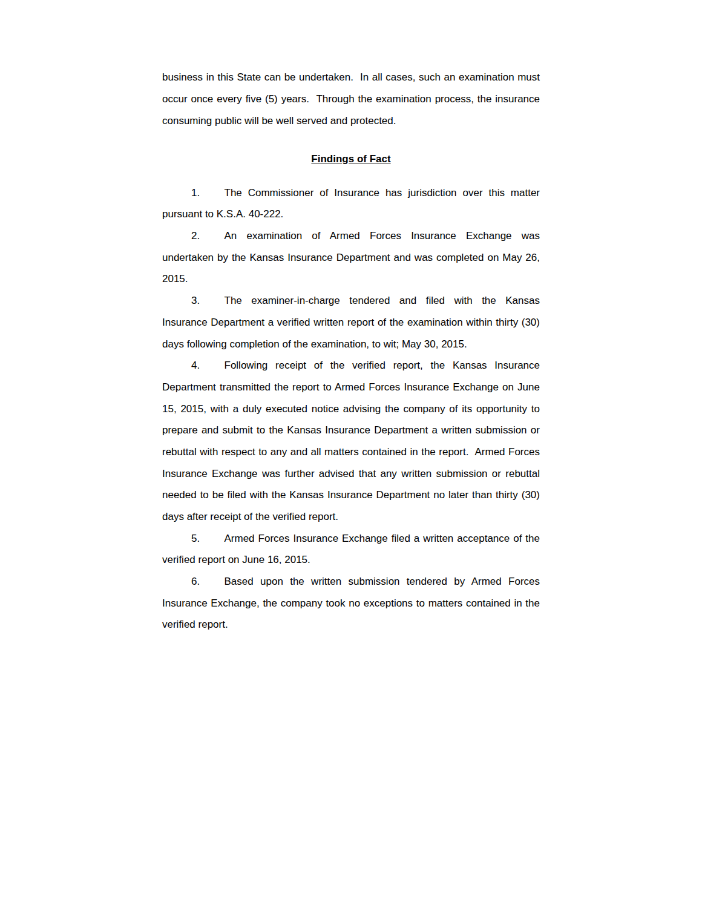business in this State can be undertaken. In all cases, such an examination must occur once every five (5) years. Through the examination process, the insurance consuming public will be well served and protected.
Findings of Fact
1. The Commissioner of Insurance has jurisdiction over this matter pursuant to K.S.A. 40-222.
2. An examination of Armed Forces Insurance Exchange was undertaken by the Kansas Insurance Department and was completed on May 26, 2015.
3. The examiner-in-charge tendered and filed with the Kansas Insurance Department a verified written report of the examination within thirty (30) days following completion of the examination, to wit; May 30, 2015.
4. Following receipt of the verified report, the Kansas Insurance Department transmitted the report to Armed Forces Insurance Exchange on June 15, 2015, with a duly executed notice advising the company of its opportunity to prepare and submit to the Kansas Insurance Department a written submission or rebuttal with respect to any and all matters contained in the report. Armed Forces Insurance Exchange was further advised that any written submission or rebuttal needed to be filed with the Kansas Insurance Department no later than thirty (30) days after receipt of the verified report.
5. Armed Forces Insurance Exchange filed a written acceptance of the verified report on June 16, 2015.
6. Based upon the written submission tendered by Armed Forces Insurance Exchange, the company took no exceptions to matters contained in the verified report.